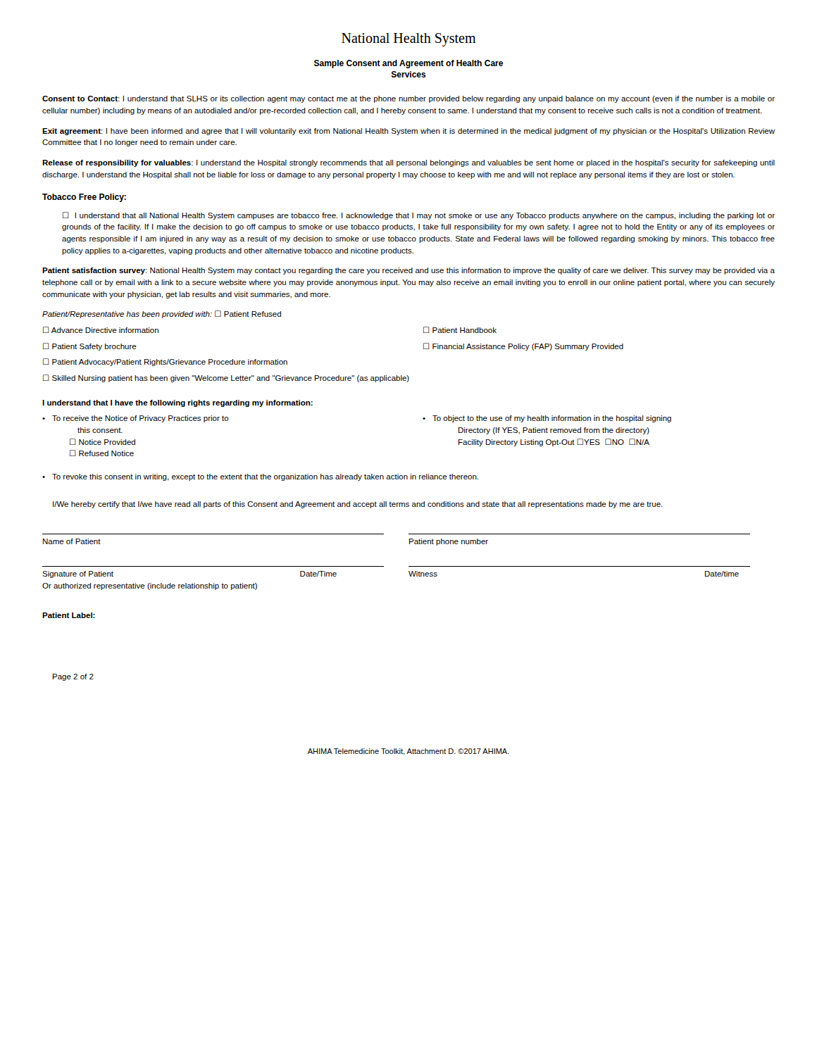National Health System
Sample Consent and Agreement of Health Care
Services
Consent to Contact: I understand that SLHS or its collection agent may contact me at the phone number provided below regarding any unpaid balance on my account (even if the number is a mobile or cellular number) including by means of an autodialed and/or pre-recorded collection call, and I hereby consent to same. I understand that my consent to receive such calls is not a condition of treatment.
Exit agreement: I have been informed and agree that I will voluntarily exit from National Health System when it is determined in the medical judgment of my physician or the Hospital's Utilization Review Committee that I no longer need to remain under care.
Release of responsibility for valuables: I understand the Hospital strongly recommends that all personal belongings and valuables be sent home or placed in the hospital's security for safekeeping until discharge. I understand the Hospital shall not be liable for loss or damage to any personal property I may choose to keep with me and will not replace any personal items if they are lost or stolen.
Tobacco Free Policy:
☐ I understand that all National Health System campuses are tobacco free. I acknowledge that I may not smoke or use any Tobacco products anywhere on the campus, including the parking lot or grounds of the facility. If I make the decision to go off campus to smoke or use tobacco products, I take full responsibility for my own safety. I agree not to hold the Entity or any of its employees or agents responsible if I am injured in any way as a result of my decision to smoke or use tobacco products. State and Federal laws will be followed regarding smoking by minors. This tobacco free policy applies to a-cigarettes, vaping products and other alternative tobacco and nicotine products.
Patient satisfaction survey: National Health System may contact you regarding the care you received and use this information to improve the quality of care we deliver. This survey may be provided via a telephone call or by email with a link to a secure website where you may provide anonymous input. You may also receive an email inviting you to enroll in our online patient portal, where you can securely communicate with your physician, get lab results and visit summaries, and more.
Patient/Representative has been provided with: ☐ Patient Refused
☐ Advance Directive information
☐ Patient Handbook
☐ Patient Safety brochure
☐ Financial Assistance Policy (FAP) Summary Provided
☐ Patient Advocacy/Patient Rights/Grievance Procedure information
☐ Skilled Nursing patient has been given "Welcome Letter" and "Grievance Procedure" (as applicable)
I understand that I have the following rights regarding my information:
To receive the Notice of Privacy Practices prior to
this consent.
☐ Notice Provided
☐ Refused Notice
To object to the use of my health information in the hospital signing
Directory (If YES, Patient removed from the directory)
Facility Directory Listing Opt-Out ☐YES ☐NO ☐N/A
To revoke this consent in writing, except to the extent that the organization has already taken action in reliance thereon.
I/We hereby certify that I/we have read all parts of this Consent and Agreement and accept all terms and conditions and state that all representations made by me are true.
| Name of Patient | Patient phone number |
| Signature of Patient Date/Time Or authorized representative (include relationship to patient) | Witness Date/time |
Patient Label:
Page 2 of 2
AHIMA Telemedicine Toolkit, Attachment D. ©2017 AHIMA.